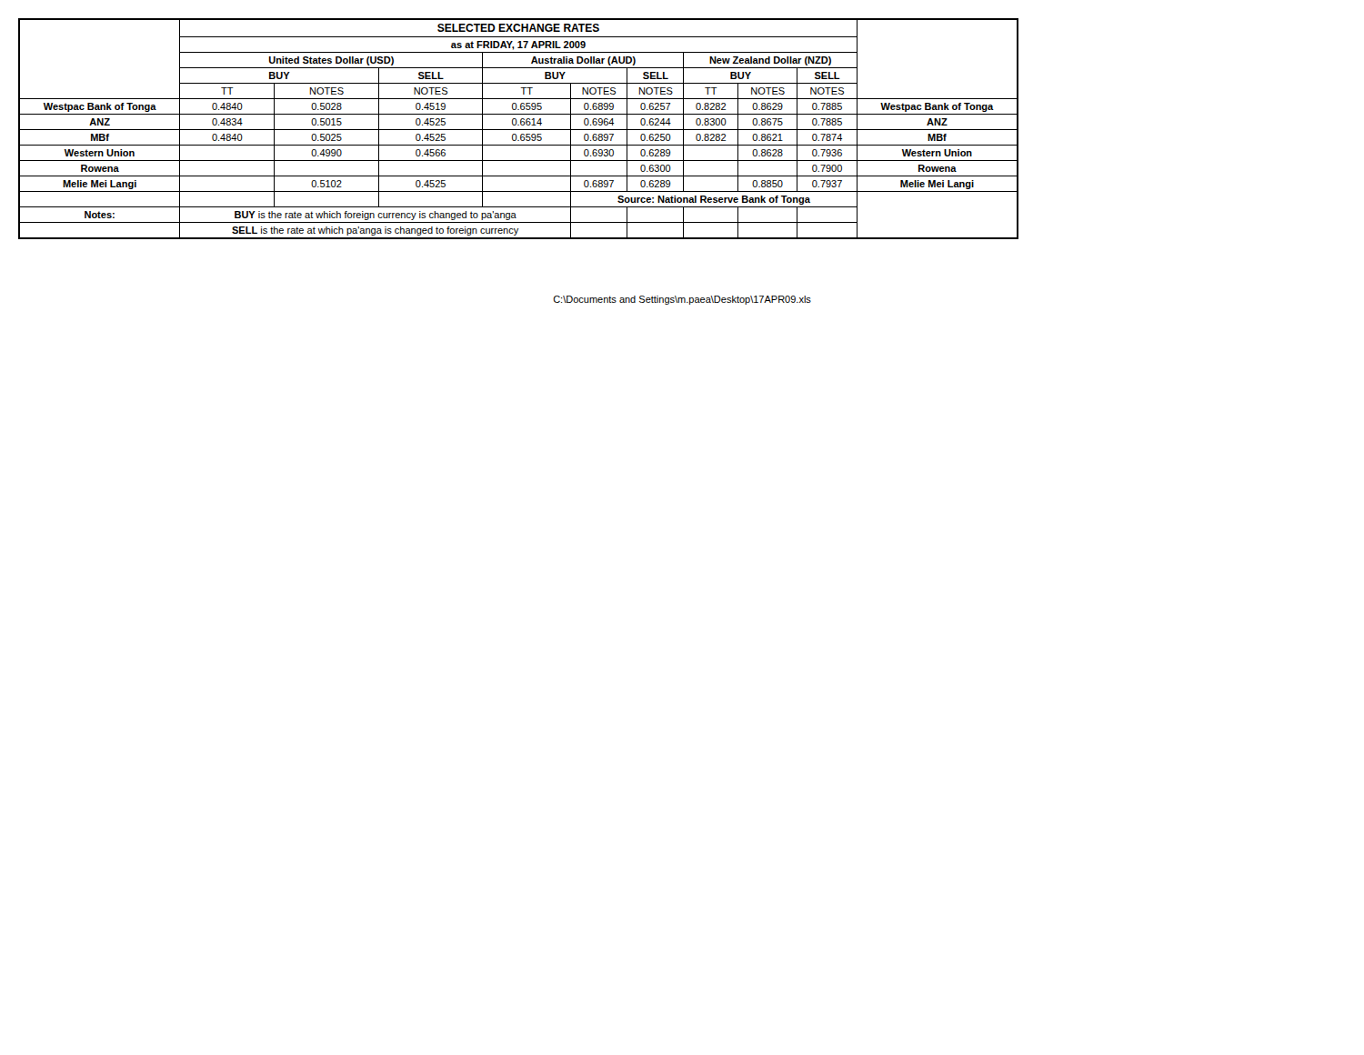| | SELECTED EXCHANGE RATES | |
| | as at FRIDAY, 17 APRIL 2009 | |
| | United States Dollar (USD) | Australia Dollar (AUD) | New Zealand Dollar (NZD) | |
| | BUY | SELL | BUY | SELL | BUY | SELL | |
| | TT | NOTES | NOTES | TT | NOTES | NOTES | TT | NOTES | NOTES | |
| Westpac Bank of Tonga | 0.4840 | 0.5028 | 0.4519 | 0.6595 | 0.6899 | 0.6257 | 0.8282 | 0.8629 | 0.7885 | Westpac Bank of Tonga |
| ANZ | 0.4834 | 0.5015 | 0.4525 | 0.6614 | 0.6964 | 0.6244 | 0.8300 | 0.8675 | 0.7885 | ANZ |
| MBf | 0.4840 | 0.5025 | 0.4525 | 0.6595 | 0.6897 | 0.6250 | 0.8282 | 0.8621 | 0.7874 | MBf |
| Western Union | | 0.4990 | 0.4566 | | 0.6930 | 0.6289 | | 0.8628 | 0.7936 | Western Union |
| Rowena | | | | | | 0.6300 | | | 0.7900 | Rowena |
| Melie Mei Langi | | 0.5102 | 0.4525 | | 0.6897 | 0.6289 | | 0.8850 | 0.7937 | Melie Mei Langi |
| | | | | | Source: National Reserve Bank of Tonga | |
| Notes: | BUY is the rate at which foreign currency is changed to pa'anga | | | | | | |
| | SELL is the rate at which pa'anga is changed to foreign currency | | | | | | |
C:\Documents and Settings\m.paea\Desktop\17APR09.xls